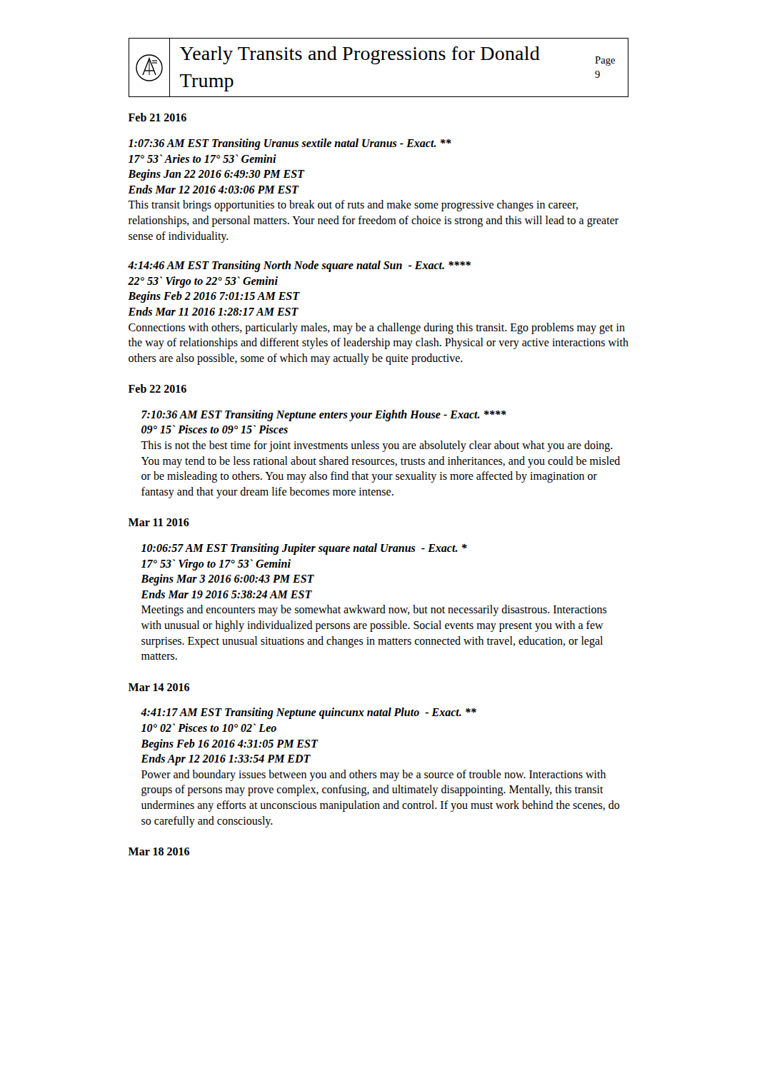Yearly Transits and Progressions for Donald Trump
Page 9
Feb 21 2016
1:07:36 AM EST Transiting Uranus sextile natal Uranus - Exact. ** 17° 53` Aries to 17° 53` Gemini Begins Jan 22 2016 6:49:30 PM EST Ends Mar 12 2016 4:03:06 PM EST
This transit brings opportunities to break out of ruts and make some progressive changes in career, relationships, and personal matters. Your need for freedom of choice is strong and this will lead to a greater sense of individuality.
4:14:46 AM EST Transiting North Node square natal Sun - Exact. **** 22° 53` Virgo to 22° 53` Gemini Begins Feb 2 2016 7:01:15 AM EST Ends Mar 11 2016 1:28:17 AM EST
Connections with others, particularly males, may be a challenge during this transit. Ego problems may get in the way of relationships and different styles of leadership may clash. Physical or very active interactions with others are also possible, some of which may actually be quite productive.
Feb 22 2016
7:10:36 AM EST Transiting Neptune enters your Eighth House - Exact. **** 09° 15` Pisces to 09° 15` Pisces
This is not the best time for joint investments unless you are absolutely clear about what you are doing. You may tend to be less rational about shared resources, trusts and inheritances, and you could be misled or be misleading to others. You may also find that your sexuality is more affected by imagination or fantasy and that your dream life becomes more intense.
Mar 11 2016
10:06:57 AM EST Transiting Jupiter square natal Uranus - Exact. * 17° 53` Virgo to 17° 53` Gemini Begins Mar 3 2016 6:00:43 PM EST Ends Mar 19 2016 5:38:24 AM EST
Meetings and encounters may be somewhat awkward now, but not necessarily disastrous. Interactions with unusual or highly individualized persons are possible. Social events may present you with a few surprises. Expect unusual situations and changes in matters connected with travel, education, or legal matters.
Mar 14 2016
4:41:17 AM EST Transiting Neptune quincunx natal Pluto - Exact. ** 10° 02` Pisces to 10° 02` Leo Begins Feb 16 2016 4:31:05 PM EST Ends Apr 12 2016 1:33:54 PM EDT
Power and boundary issues between you and others may be a source of trouble now. Interactions with groups of persons may prove complex, confusing, and ultimately disappointing. Mentally, this transit undermines any efforts at unconscious manipulation and control. If you must work behind the scenes, do so carefully and consciously.
Mar 18 2016